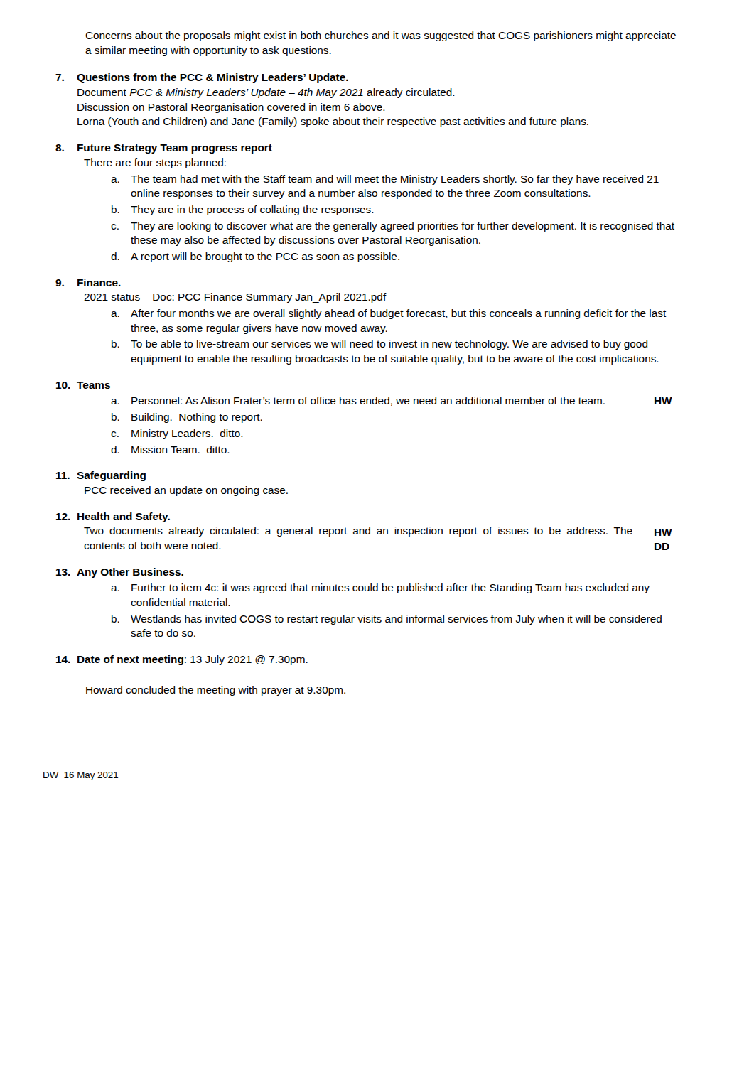Concerns about the proposals might exist in both churches and it was suggested that COGS parishioners might appreciate a similar meeting with opportunity to ask questions.
7.
Questions from the PCC & Ministry Leaders’ Update.
Document PCC & Ministry Leaders’ Update – 4th May 2021 already circulated.
Discussion on Pastoral Reorganisation covered in item 6 above.
Lorna (Youth and Children) and Jane (Family) spoke about their respective past activities and future plans.
8.
Future Strategy Team progress report
There are four steps planned:
a.
The team had met with the Staff team and will meet the Ministry Leaders shortly. So far they have received 21 online responses to their survey and a number also responded to the three Zoom consultations.
b.
They are in the process of collating the responses.
c.
They are looking to discover what are the generally agreed priorities for further development. It is recognised that these may also be affected by discussions over Pastoral Reorganisation.
d.
A report will be brought to the PCC as soon as possible.
9.
Finance.
2021 status – Doc: PCC Finance Summary Jan_April 2021.pdf
a.
After four months we are overall slightly ahead of budget forecast, but this conceals a running deficit for the last three, as some regular givers have now moved away.
b.
To be able to live-stream our services we will need to invest in new technology. We are advised to buy good equipment to enable the resulting broadcasts to be of suitable quality, but to be aware of the cost implications.
10.
Teams
a.
Personnel: As Alison Frater’s term of office has ended, we need an additional member of the team.
HW
b.
Building. Nothing to report.
c.
Ministry Leaders. ditto.
d.
Mission Team. ditto.
11.
Safeguarding
PCC received an update on ongoing case.
12.
Health and Safety.
Two documents already circulated: a general report and an inspection report of issues to be address. The contents of both were noted.
HW
DD
13.
Any Other Business.
a.
Further to item 4c: it was agreed that minutes could be published after the Standing Team has excluded any confidential material.
b.
Westlands has invited COGS to restart regular visits and informal services from July when it will be considered safe to do so.
14.
Date of next meeting: 13 July 2021 @ 7.30pm.
Howard concluded the meeting with prayer at 9.30pm.
DW 16 May 2021